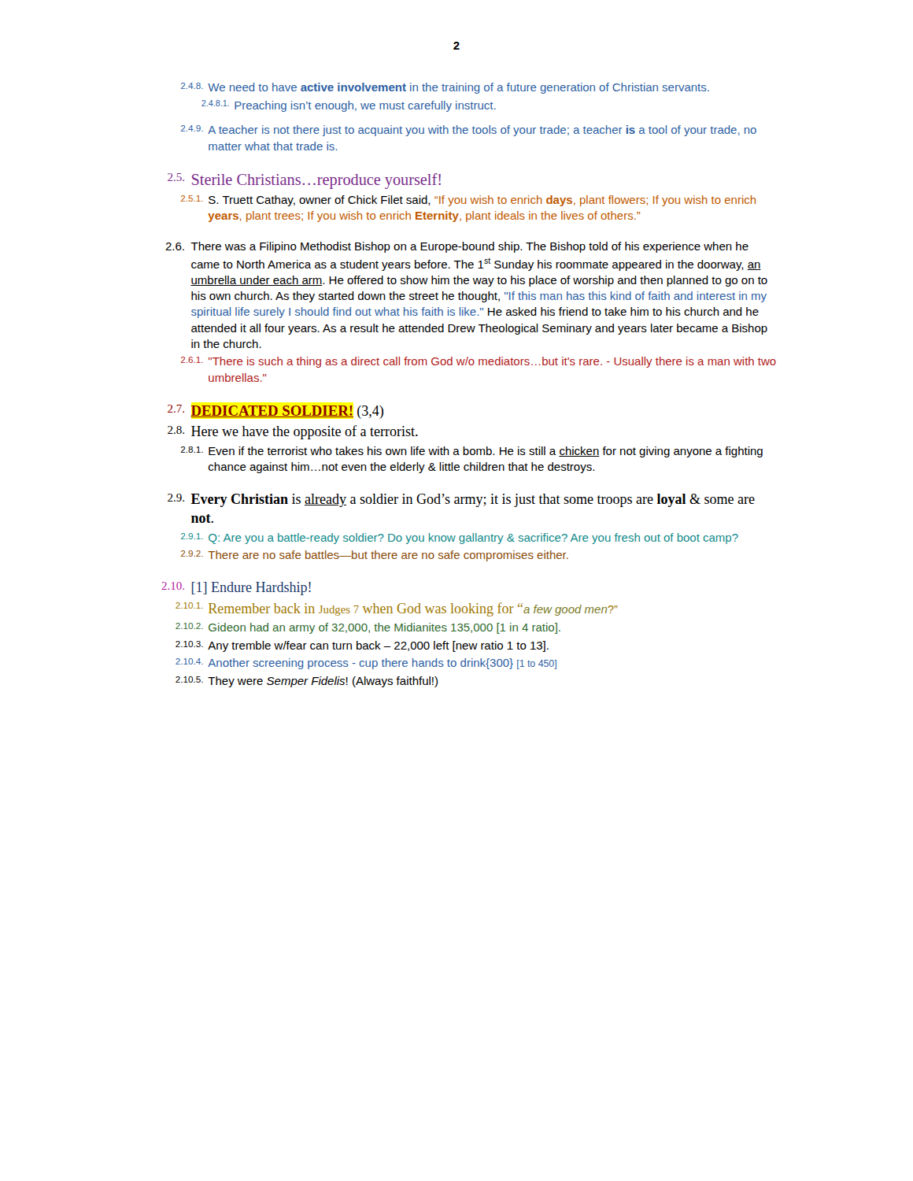2
2.4.8.
We need to have active involvement in the training of a future generation of Christian servants.
2.4.8.1.
Preaching isn’t enough, we must carefully instruct.
2.4.9.
A teacher is not there just to acquaint you with the tools of your trade; a teacher is a tool of your trade, no matter what that trade is.
2.5.
Sterile Christians…reproduce yourself!
2.5.1.
S. Truett Cathay, owner of Chick Filet said, “If you wish to enrich days, plant flowers; If you wish to enrich years, plant trees; If you wish to enrich Eternity, plant ideals in the lives of others.”
2.6.
There was a Filipino Methodist Bishop on a Europe-bound ship. The Bishop told of his experience when he came to North America as a student years before. The 1st Sunday his roommate appeared in the doorway, an umbrella under each arm. He offered to show him the way to his place of worship and then planned to go on to his own church. As they started down the street he thought, "If this man has this kind of faith and interest in my spiritual life surely I should find out what his faith is like." He asked his friend to take him to his church and he attended it all four years. As a result he attended Drew Theological Seminary and years later became a Bishop in the church.
2.6.1.
"There is such a thing as a direct call from God w/o mediators…but it's rare. - Usually there is a man with two umbrellas."
2.7.
DEDICATED SOLDIER! (3,4)
2.8.
Here we have the opposite of a terrorist.
2.8.1.
Even if the terrorist who takes his own life with a bomb. He is still a chicken for not giving anyone a fighting chance against him…not even the elderly & little children that he destroys.
2.9.
Every Christian is already a soldier in God’s army; it is just that some troops are loyal & some are not.
2.9.1.
Q: Are you a battle-ready soldier? Do you know gallantry & sacrifice? Are you fresh out of boot camp?
2.9.2.
There are no safe battles—but there are no safe compromises either.
2.10.
[1] Endure Hardship!
2.10.1.
Remember back in Judges 7 when God was looking for “a few good men?”
2.10.2.
Gideon had an army of 32,000, the Midianites 135,000 [1 in 4 ratio].
2.10.3.
Any tremble w/fear can turn back – 22,000 left [new ratio 1 to 13].
2.10.4.
Another screening process - cup there hands to drink{300} [1 to 450]
2.10.5.
They were Semper Fidelis! (Always faithful!)